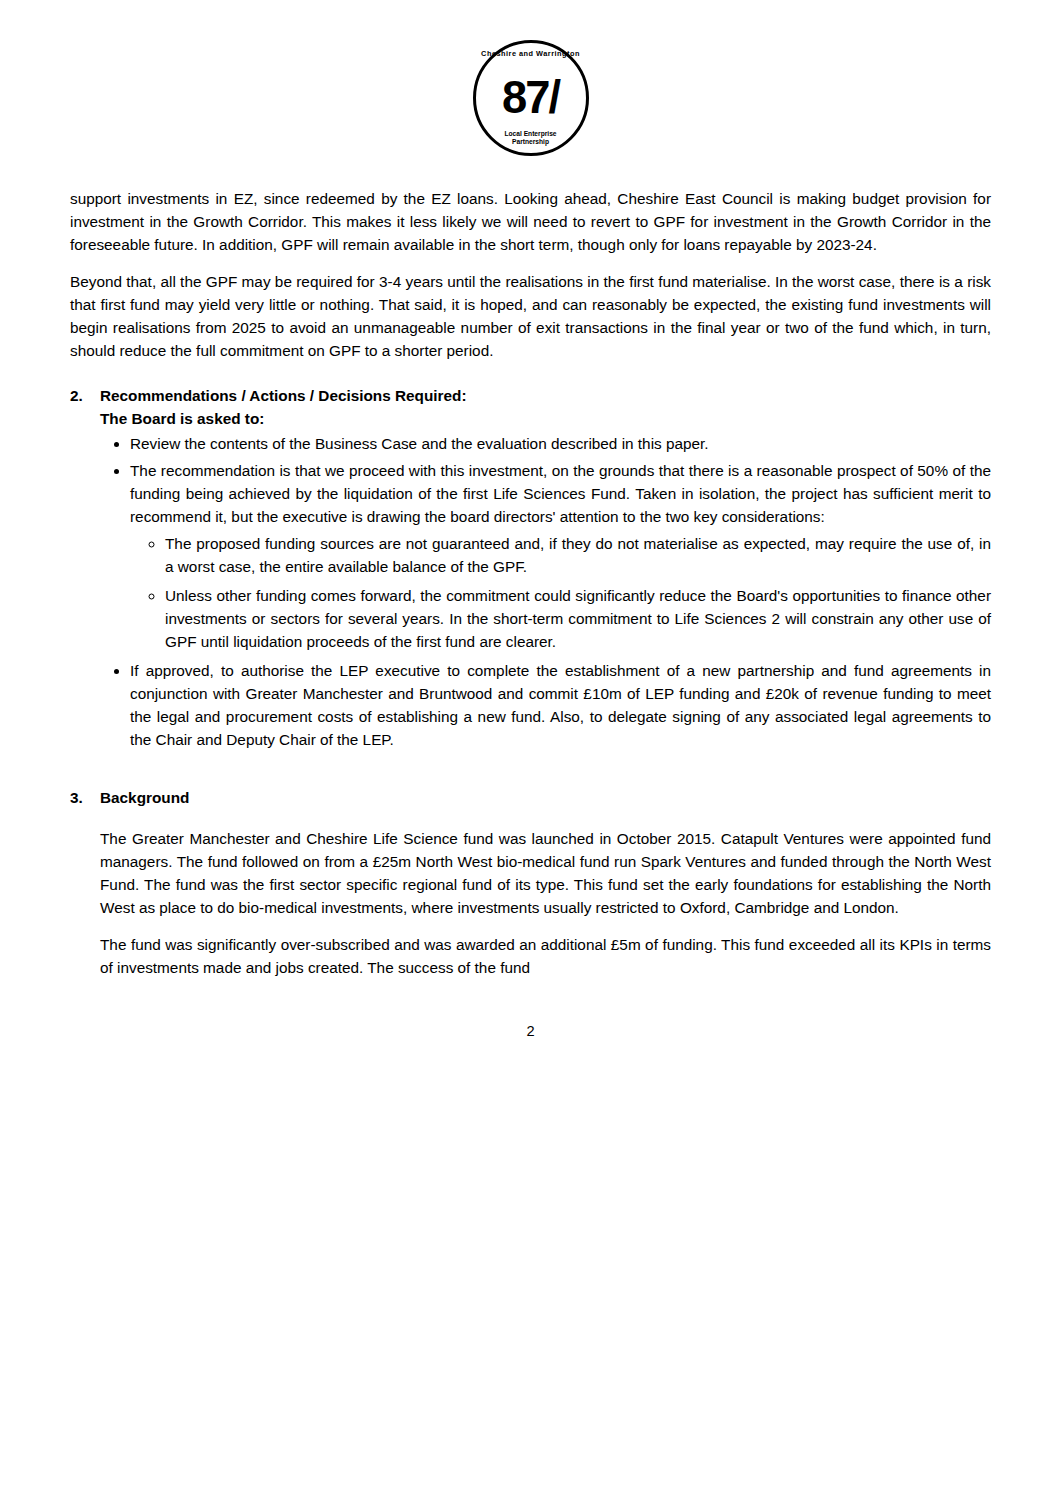Cheshire and Warrington
87/
Local Enterprise
Partnership
support investments in EZ, since redeemed by the EZ loans. Looking ahead, Cheshire East Council is making budget provision for investment in the Growth Corridor. This makes it less likely we will need to revert to GPF for investment in the Growth Corridor in the foreseeable future. In addition, GPF will remain available in the short term, though only for loans repayable by 2023-24.
Beyond that, all the GPF may be required for 3-4 years until the realisations in the first fund materialise. In the worst case, there is a risk that first fund may yield very little or nothing. That said, it is hoped, and can reasonably be expected, the existing fund investments will begin realisations from 2025 to avoid an unmanageable number of exit transactions in the final year or two of the fund which, in turn, should reduce the full commitment on GPF to a shorter period.
2. Recommendations / Actions / Decisions Required:
The Board is asked to:
Review the contents of the Business Case and the evaluation described in this paper.
The recommendation is that we proceed with this investment, on the grounds that there is a reasonable prospect of 50% of the funding being achieved by the liquidation of the first Life Sciences Fund. Taken in isolation, the project has sufficient merit to recommend it, but the executive is drawing the board directors' attention to the two key considerations:
The proposed funding sources are not guaranteed and, if they do not materialise as expected, may require the use of, in a worst case, the entire available balance of the GPF.
Unless other funding comes forward, the commitment could significantly reduce the Board's opportunities to finance other investments or sectors for several years. In the short-term commitment to Life Sciences 2 will constrain any other use of GPF until liquidation proceeds of the first fund are clearer.
If approved, to authorise the LEP executive to complete the establishment of a new partnership and fund agreements in conjunction with Greater Manchester and Bruntwood and commit £10m of LEP funding and £20k of revenue funding to meet the legal and procurement costs of establishing a new fund. Also, to delegate signing of any associated legal agreements to the Chair and Deputy Chair of the LEP.
3. Background
The Greater Manchester and Cheshire Life Science fund was launched in October 2015. Catapult Ventures were appointed fund managers. The fund followed on from a £25m North West bio-medical fund run Spark Ventures and funded through the North West Fund. The fund was the first sector specific regional fund of its type. This fund set the early foundations for establishing the North West as place to do bio-medical investments, where investments usually restricted to Oxford, Cambridge and London.
The fund was significantly over-subscribed and was awarded an additional £5m of funding. This fund exceeded all its KPIs in terms of investments made and jobs created. The success of the fund
2